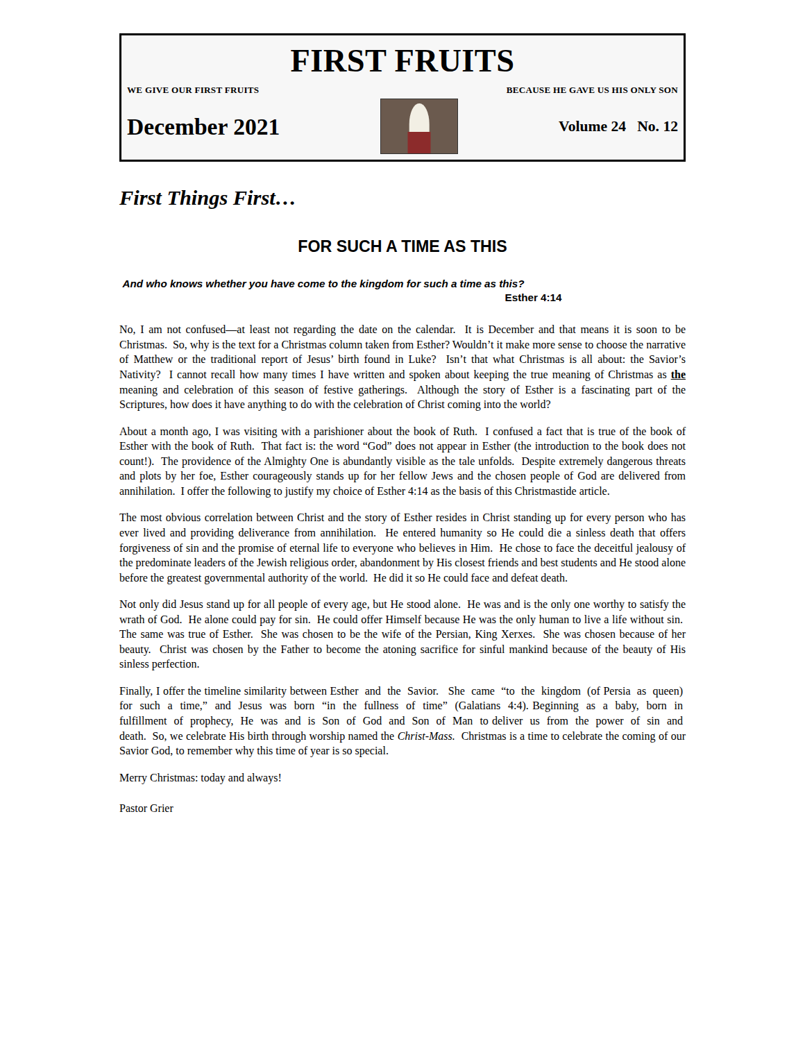FIRST FRUITS
WE GIVE OUR FIRST FRUITS BECAUSE HE GAVE US HIS ONLY SON
December 2021
Volume 24 No. 12
First Things First…
FOR SUCH A TIME AS THIS
And who knows whether you have come to the kingdom for such a time as this? Esther 4:14
No, I am not confused—at least not regarding the date on the calendar. It is December and that means it is soon to be Christmas. So, why is the text for a Christmas column taken from Esther? Wouldn’t it make more sense to choose the narrative of Matthew or the traditional report of Jesus’ birth found in Luke? Isn’t that what Christmas is all about: the Savior’s Nativity? I cannot recall how many times I have written and spoken about keeping the true meaning of Christmas as the meaning and celebration of this season of festive gatherings. Although the story of Esther is a fascinating part of the Scriptures, how does it have anything to do with the celebration of Christ coming into the world?
About a month ago, I was visiting with a parishioner about the book of Ruth. I confused a fact that is true of the book of Esther with the book of Ruth. That fact is: the word “God” does not appear in Esther (the introduction to the book does not count!). The providence of the Almighty One is abundantly visible as the tale unfolds. Despite extremely dangerous threats and plots by her foe, Esther courageously stands up for her fellow Jews and the chosen people of God are delivered from annihilation. I offer the following to justify my choice of Esther 4:14 as the basis of this Christmastide article.
The most obvious correlation between Christ and the story of Esther resides in Christ standing up for every person who has ever lived and providing deliverance from annihilation. He entered humanity so He could die a sinless death that offers forgiveness of sin and the promise of eternal life to everyone who believes in Him. He chose to face the deceitful jealousy of the predominate leaders of the Jewish religious order, abandonment by His closest friends and best students and He stood alone before the greatest governmental authority of the world. He did it so He could face and defeat death.
Not only did Jesus stand up for all people of every age, but He stood alone. He was and is the only one worthy to satisfy the wrath of God. He alone could pay for sin. He could offer Himself because He was the only human to live a life without sin. The same was true of Esther. She was chosen to be the wife of the Persian, King Xerxes. She was chosen because of her beauty. Christ was chosen by the Father to become the atoning sacrifice for sinful mankind because of the beauty of His sinless perfection.
Finally, I offer the timeline similarity between Esther and the Savior. She came “to the kingdom (of Persia as queen) for such a time,” and Jesus was born “in the fullness of time” (Galatians 4:4). Beginning as a baby, born in fulfillment of prophecy, He was and is Son of God and Son of Man to deliver us from the power of sin and death. So, we celebrate His birth through worship named the Christ-Mass. Christmas is a time to celebrate the coming of our Savior God, to remember why this time of year is so special.
Merry Christmas: today and always!
Pastor Grier